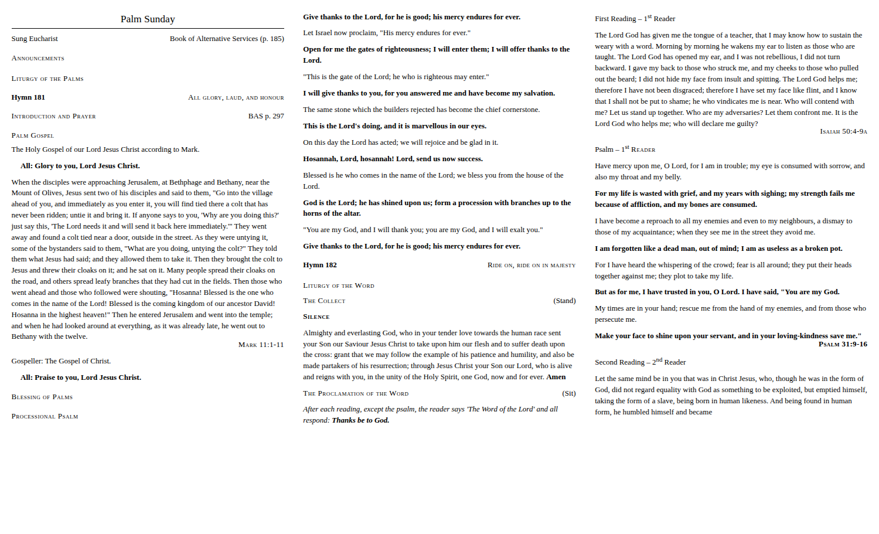Palm Sunday
Sung Eucharist Book of Alternative Services (p. 185)
Announcements
Liturgy of the Palms
Hymn 181 All glory, laud, and honour
Introduction and Prayer BAS p. 297
Palm Gospel
The Holy Gospel of our Lord Jesus Christ according to Mark.
All: Glory to you, Lord Jesus Christ.
When the disciples were approaching Jerusalem, at Bethphage and Bethany, near the Mount of Olives, Jesus sent two of his disciples and said to them, "Go into the village ahead of you, and immediately as you enter it, you will find tied there a colt that has never been ridden; untie it and bring it. If anyone says to you, 'Why are you doing this?' just say this, 'The Lord needs it and will send it back here immediately.'" They went away and found a colt tied near a door, outside in the street. As they were untying it, some of the bystanders said to them, "What are you doing, untying the colt?" They told them what Jesus had said; and they allowed them to take it. Then they brought the colt to Jesus and threw their cloaks on it; and he sat on it. Many people spread their cloaks on the road, and others spread leafy branches that they had cut in the fields. Then those who went ahead and those who followed were shouting, "Hosanna! Blessed is the one who comes in the name of the Lord! Blessed is the coming kingdom of our ancestor David! Hosanna in the highest heaven!" Then he entered Jerusalem and went into the temple; and when he had looked around at everything, as it was already late, he went out to Bethany with the twelve. Mark 11:1-11
Gospeller: The Gospel of Christ.
All: Praise to you, Lord Jesus Christ.
Blessing of Palms
Processional Psalm
Give thanks to the Lord, for he is good; his mercy endures for ever.
Let Israel now proclaim, "His mercy endures for ever."
Open for me the gates of righteousness; I will enter them; I will offer thanks to the Lord.
"This is the gate of the Lord; he who is righteous may enter."
I will give thanks to you, for you answered me and have become my salvation.
The same stone which the builders rejected has become the chief cornerstone.
This is the Lord's doing, and it is marvellous in our eyes.
On this day the Lord has acted; we will rejoice and be glad in it.
Hosannah, Lord, hosannah! Lord, send us now success.
Blessed is he who comes in the name of the Lord; we bless you from the house of the Lord.
God is the Lord; he has shined upon us; form a procession with branches up to the horns of the altar.
"You are my God, and I will thank you; you are my God, and I will exalt you."
Give thanks to the Lord, for he is good; his mercy endures for ever.
Hymn 182 Ride on, ride on in majesty
Liturgy of the Word
The Collect (Stand)
Silence
Almighty and everlasting God, who in your tender love towards the human race sent your Son our Saviour Jesus Christ to take upon him our flesh and to suffer death upon the cross: grant that we may follow the example of his patience and humility, and also be made partakers of his resurrection; through Jesus Christ your Son our Lord, who is alive and reigns with you, in the unity of the Holy Spirit, one God, now and for ever. Amen
The Proclamation of the Word (Sit)
After each reading, except the psalm, the reader says 'The Word of the Lord' and all respond: Thanks be to God.
First Reading – 1st Reader
The Lord God has given me the tongue of a teacher, that I may know how to sustain the weary with a word. Morning by morning he wakens my ear to listen as those who are taught. The Lord God has opened my ear, and I was not rebellious, I did not turn backward. I gave my back to those who struck me, and my cheeks to those who pulled out the beard; I did not hide my face from insult and spitting. The Lord God helps me; therefore I have not been disgraced; therefore I have set my face like flint, and I know that I shall not be put to shame; he who vindicates me is near. Who will contend with me? Let us stand up together. Who are my adversaries? Let them confront me. It is the Lord God who helps me; who will declare me guilty? Isaiah 50:4-9a
Psalm – 1st Reader
Have mercy upon me, O Lord, for I am in trouble; my eye is consumed with sorrow, and also my throat and my belly.
For my life is wasted with grief, and my years with sighing; my strength fails me because of affliction, and my bones are consumed.
I have become a reproach to all my enemies and even to my neighbours, a dismay to those of my acquaintance; when they see me in the street they avoid me.
I am forgotten like a dead man, out of mind; I am as useless as a broken pot.
For I have heard the whispering of the crowd; fear is all around; they put their heads together against me; they plot to take my life.
But as for me, I have trusted in you, O Lord. I have said, "You are my God.
My times are in your hand; rescue me from the hand of my enemies, and from those who persecute me.
Make your face to shine upon your servant, and in your loving-kindness save me." Psalm 31:9-16
Second Reading – 2nd Reader
Let the same mind be in you that was in Christ Jesus, who, though he was in the form of God, did not regard equality with God as something to be exploited, but emptied himself, taking the form of a slave, being born in human likeness. And being found in human form, he humbled himself and became